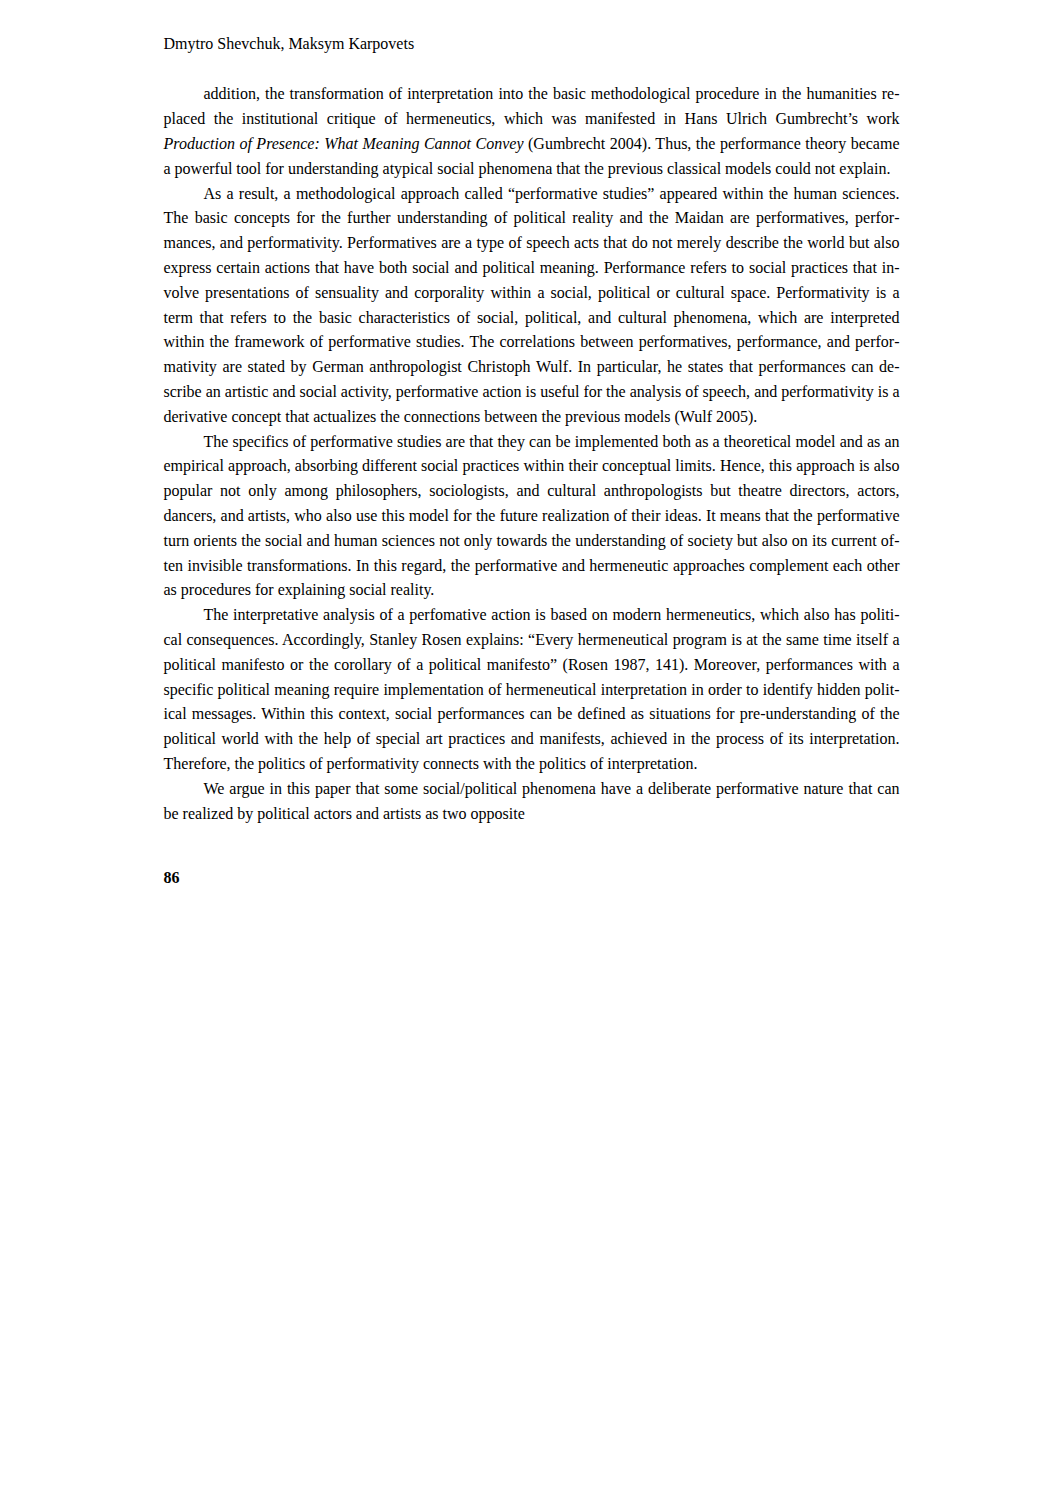Dmytro Shevchuk, Maksym Karpovets
addition, the transformation of interpretation into the basic methodological procedure in the humanities replaced the institutional critique of hermeneutics, which was manifested in Hans Ulrich Gumbrecht’s work Production of Presence: What Meaning Cannot Convey (Gumbrecht 2004). Thus, the performance theory became a powerful tool for understanding atypical social phenomena that the previous classical models could not explain.
As a result, a methodological approach called “performative studies” appeared within the human sciences. The basic concepts for the further understanding of political reality and the Maidan are performatives, performances, and performativity. Performatives are a type of speech acts that do not merely describe the world but also express certain actions that have both social and political meaning. Performance refers to social practices that involve presentations of sensuality and corporality within a social, political or cultural space. Performativity is a term that refers to the basic characteristics of social, political, and cultural phenomena, which are interpreted within the framework of performative studies. The correlations between performatives, performance, and performativity are stated by German anthropologist Christoph Wulf. In particular, he states that performances can describe an artistic and social activity, performative action is useful for the analysis of speech, and performativity is a derivative concept that actualizes the connections between the previous models (Wulf 2005).
The specifics of performative studies are that they can be implemented both as a theoretical model and as an empirical approach, absorbing different social practices within their conceptual limits. Hence, this approach is also popular not only among philosophers, sociologists, and cultural anthropologists but theatre directors, actors, dancers, and artists, who also use this model for the future realization of their ideas. It means that the performative turn orients the social and human sciences not only towards the understanding of society but also on its current often invisible transformations. In this regard, the performative and hermeneutic approaches complement each other as procedures for explaining social reality.
The interpretative analysis of a perfomative action is based on modern hermeneutics, which also has political consequences. Accordingly, Stanley Rosen explains: “Every hermeneutical program is at the same time itself a political manifesto or the corollary of a political manifesto” (Rosen 1987, 141). Moreover, performances with a specific political meaning require implementation of hermeneutical interpretation in order to identify hidden political messages. Within this context, social performances can be defined as situations for pre-understanding of the political world with the help of special art practices and manifests, achieved in the process of its interpretation. Therefore, the politics of performativity connects with the politics of interpretation.
We argue in this paper that some social/political phenomena have a deliberate performative nature that can be realized by political actors and artists as two opposite
86